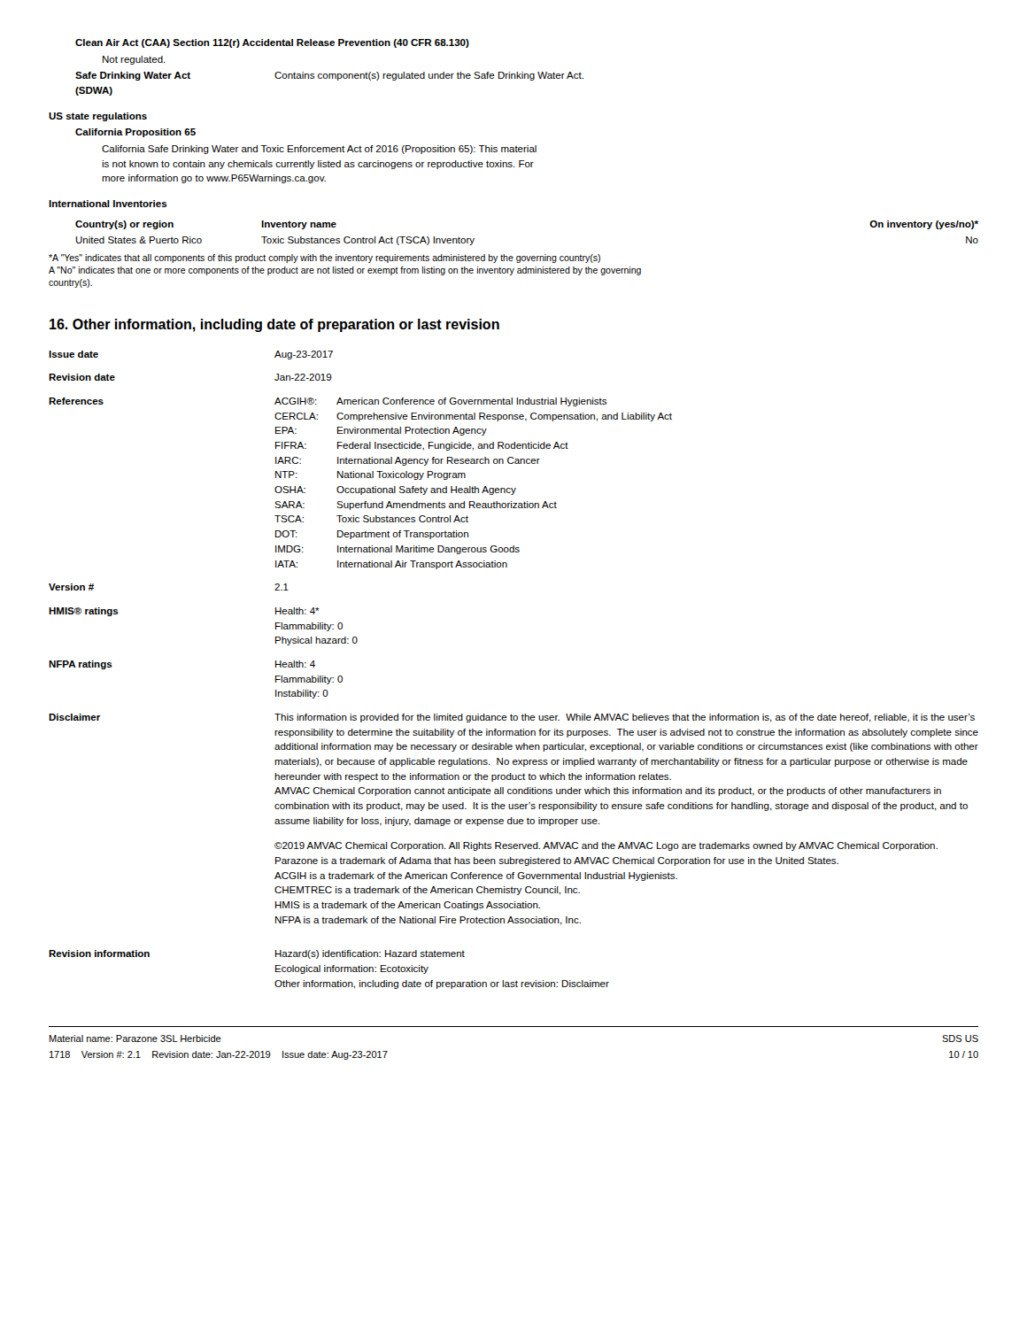Clean Air Act (CAA) Section 112(r) Accidental Release Prevention (40 CFR 68.130)
Not regulated.
Safe Drinking Water Act
(SDWA)
Contains component(s) regulated under the Safe Drinking Water Act.
US state regulations
California Proposition 65
California Safe Drinking Water and Toxic Enforcement Act of 2016 (Proposition 65): This material
is not known to contain any chemicals currently listed as carcinogens or reproductive toxins. For
more information go to www.P65Warnings.ca.gov.
International Inventories
| Country(s) or region | Inventory name | On inventory (yes/no)* |
| --- | --- | --- |
| United States & Puerto Rico | Toxic Substances Control Act (TSCA) Inventory | No |
*A "Yes" indicates that all components of this product comply with the inventory requirements administered by the governing country(s)
A "No" indicates that one or more components of the product are not listed or exempt from listing on the inventory administered by the governing
country(s).
16. Other information, including date of preparation or last revision
Issue date
Aug-23-2017
Revision date
Jan-22-2019
References
ACGIH®:
American Conference of Governmental Industrial Hygienists
CERCLA:
Comprehensive Environmental Response, Compensation, and Liability Act
EPA:
Environmental Protection Agency
FIFRA:
Federal Insecticide, Fungicide, and Rodenticide Act
IARC:
International Agency for Research on Cancer
NTP:
National Toxicology Program
OSHA:
Occupational Safety and Health Agency
SARA:
Superfund Amendments and Reauthorization Act
TSCA:
Toxic Substances Control Act
DOT:
Department of Transportation
IMDG:
International Maritime Dangerous Goods
IATA:
International Air Transport Association
Version #
2.1
HMIS® ratings
Health: 4*
Flammability: 0
Physical hazard: 0
NFPA ratings
Health: 4
Flammability: 0
Instability: 0
Disclaimer
This information is provided for the limited guidance to the user. While AMVAC believes that the information is, as of the date hereof, reliable, it is the user’s responsibility to determine the suitability of the information for its purposes. The user is advised not to construe the information as absolutely complete since additional information may be necessary or desirable when particular, exceptional, or variable conditions or circumstances exist (like combinations with other materials), or because of applicable regulations. No express or implied warranty of merchantability or fitness for a particular purpose or otherwise is made hereunder with respect to the information or the product to which the information relates.
AMVAC Chemical Corporation cannot anticipate all conditions under which this information and its product, or the products of other manufacturers in combination with its product, may be used. It is the user’s responsibility to ensure safe conditions for handling, storage and disposal of the product, and to assume liability for loss, injury, damage or expense due to improper use.
©2019 AMVAC Chemical Corporation. All Rights Reserved. AMVAC and the AMVAC Logo are trademarks owned by AMVAC Chemical Corporation.
Parazone is a trademark of Adama that has been subregistered to AMVAC Chemical Corporation for use in the United States.
ACGIH is a trademark of the American Conference of Governmental Industrial Hygienists.
CHEMTREC is a trademark of the American Chemistry Council, Inc.
HMIS is a trademark of the American Coatings Association.
NFPA is a trademark of the National Fire Protection Association, Inc.
Revision information
Hazard(s) identification: Hazard statement
Ecological information: Ecotoxicity
Other information, including date of preparation or last revision: Disclaimer
Material name: Parazone 3SL Herbicide
SDS US
1718 Version #: 2.1 Revision date: Jan-22-2019 Issue date: Aug-23-2017
10 / 10